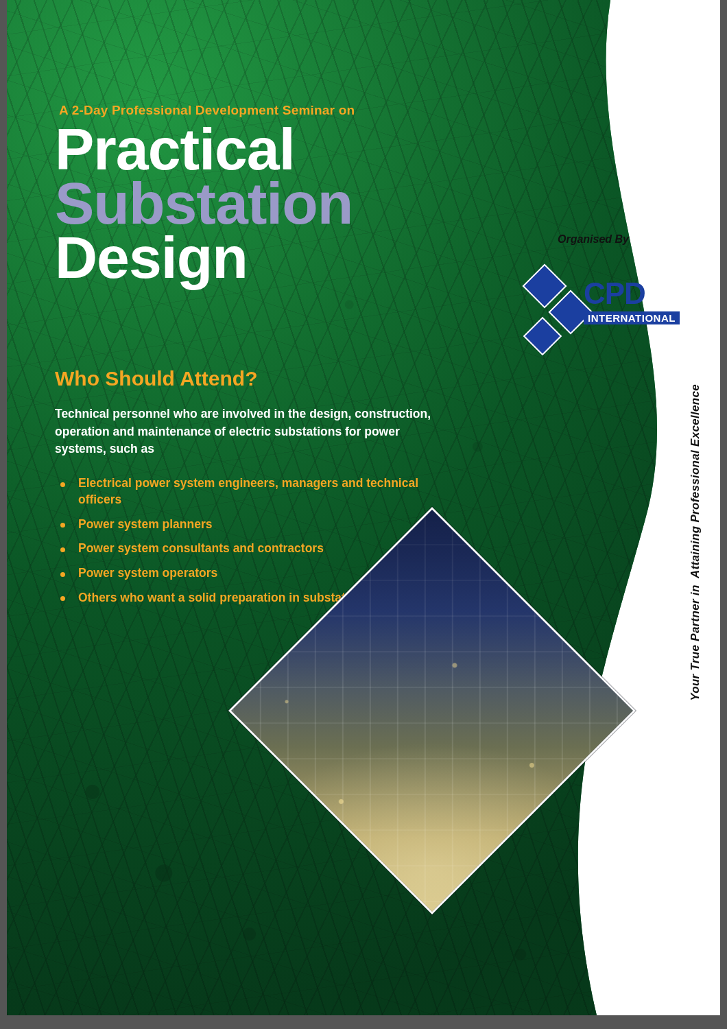A 2-Day Professional Development Seminar on
Practical Substation Design
Who Should Attend?
Technical personnel who are involved in the design, construction, operation and maintenance of electric substations for power systems, such as
Electrical power system engineers, managers and technical officers
Power system planners
Power system consultants and contractors
Power system operators
Others who want a solid preparation in substation design
Organised By
CPD
INTERNATIONAL
Your True Partner in Attaining Professional Excellence
Illuminated high-voltage substation at dusk